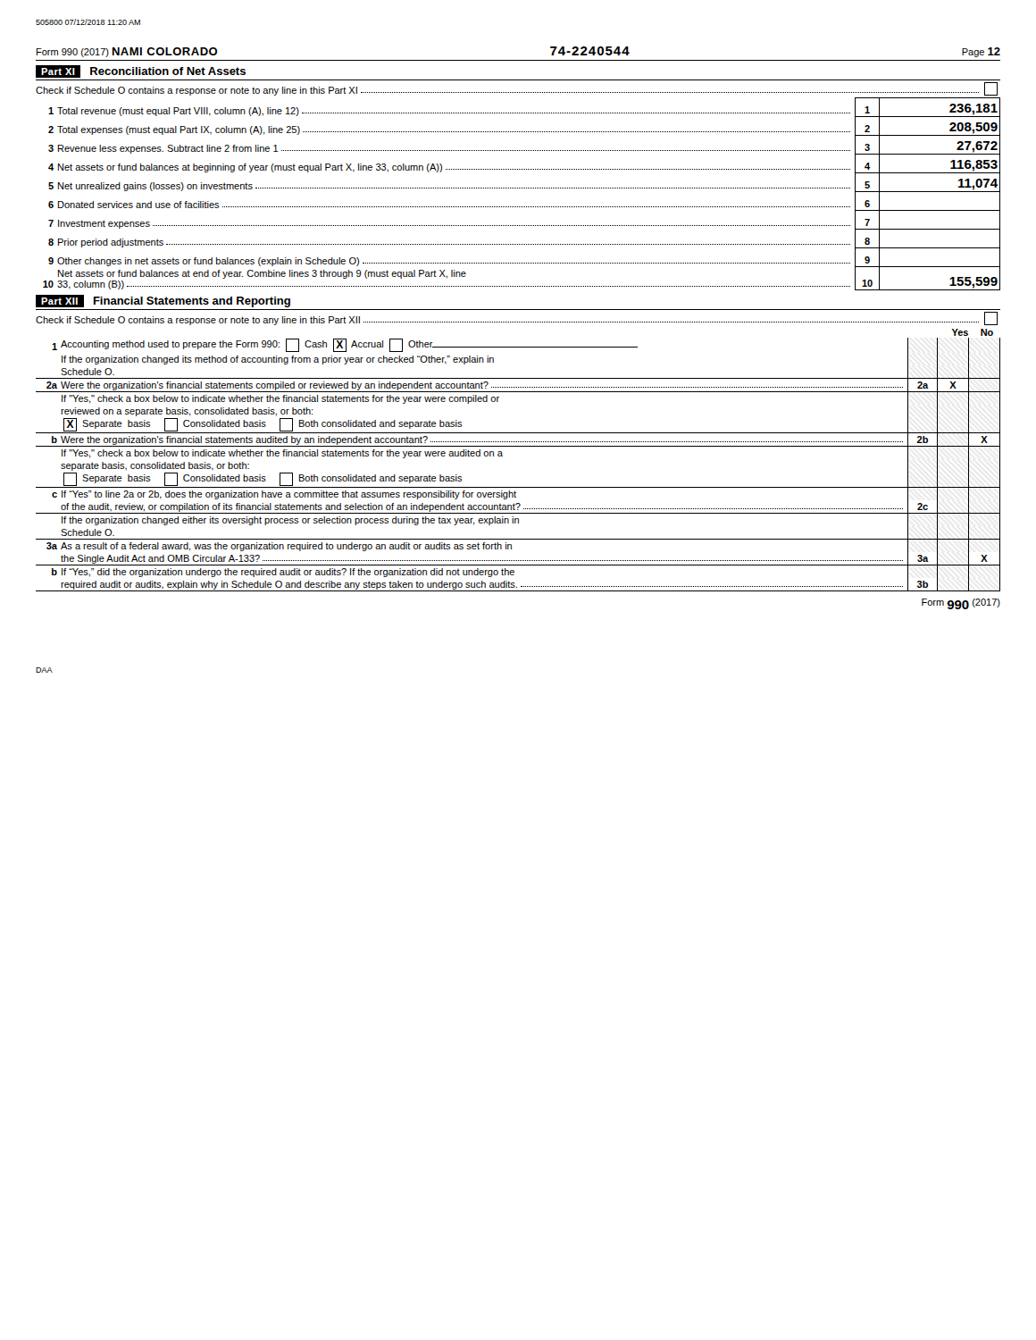505800 07/12/2018 11:20 AM
Form 990 (2017) NAMI COLORADO
74-2240544
Page 12
Part XI Reconciliation of Net Assets
Check if Schedule O contains a response or note to any line in this Part XI
| 1 | Total revenue (must equal Part VIII, column (A), line 12) | 1 | 236,181 |
| 2 | Total expenses (must equal Part IX, column (A), line 25) | 2 | 208,509 |
| 3 | Revenue less expenses. Subtract line 2 from line 1 | 3 | 27,672 |
| 4 | Net assets or fund balances at beginning of year (must equal Part X, line 33, column (A)) | 4 | 116,853 |
| 5 | Net unrealized gains (losses) on investments | 5 | 11,074 |
| 6 | Donated services and use of facilities | 6 | |
| 7 | Investment expenses | 7 | |
| 8 | Prior period adjustments | 8 | |
| 9 | Other changes in net assets or fund balances (explain in Schedule O) | 9 | |
| 10 | Net assets or fund balances at end of year. Combine lines 3 through 9 (must equal Part X, line 33, column (B)) | 10 | 155,599 |
Part XII Financial Statements and Reporting
Check if Schedule O contains a response or note to any line in this Part XII
Yes No
| 1 | Accounting method used to prepare the Form 990: Cash Accrual Other | | | |
| | If the organization changed its method of accounting from a prior year or checked “Other,” explain in | | | |
| | Schedule O. | | | |
| 2a | Were the organization's financial statements compiled or reviewed by an independent accountant? | 2a | X | |
| | If "Yes," check a box below to indicate whether the financial statements for the year were compiled or | | | |
| | reviewed on a separate basis, consolidated basis, or both: | | | |
| | Separate basis Consolidated basis Both consolidated and separate basis | | | |
| b | Were the organization's financial statements audited by an independent accountant? | 2b | | X |
| | If "Yes," check a box below to indicate whether the financial statements for the year were audited on a | | | |
| | separate basis, consolidated basis, or both: | | | |
| | Separate basis Consolidated basis Both consolidated and separate basis | | | |
| c | If “Yes” to line 2a or 2b, does the organization have a committee that assumes responsibility for oversight | | | |
| | of the audit, review, or compilation of its financial statements and selection of an independent accountant? | 2c | | |
| | If the organization changed either its oversight process or selection process during the tax year, explain in | | | |
| | Schedule O. | | | |
| 3a | As a result of a federal award, was the organization required to undergo an audit or audits as set forth in | | | |
| | the Single Audit Act and OMB Circular A-133? | 3a | | X |
| b | If “Yes,” did the organization undergo the required audit or audits? If the organization did not undergo the | | | |
| | required audit or audits, explain why in Schedule O and describe any steps taken to undergo such audits. | 3b | | |
Form 990 (2017)
DAA